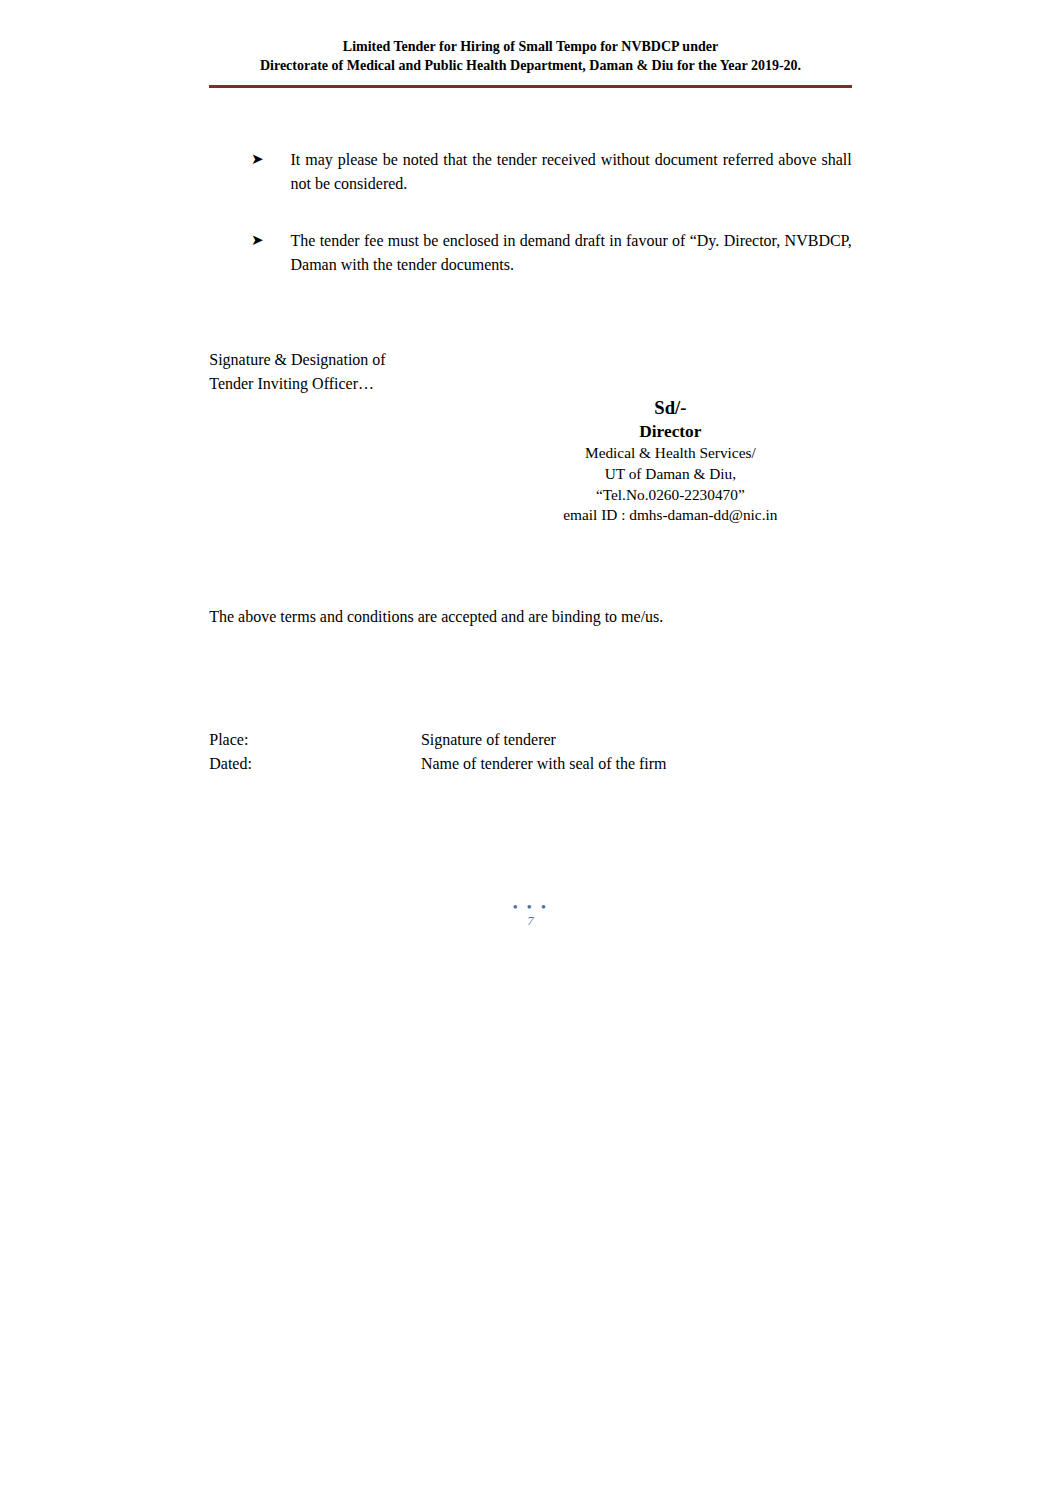Limited Tender for Hiring of Small Tempo for NVBDCP under
Directorate of Medical and Public Health Department, Daman & Diu for the Year 2019-20.
It may please be noted that the tender received without document referred above shall not be considered.
The tender fee must be enclosed in demand draft in favour of “Dy. Director, NVBDCP, Daman with the tender documents.
Signature & Designation of
Tender Inviting Officer…
Sd/-
Director
Medical & Health Services/
UT of Daman & Diu,
“Tel.No.0260-2230470”
email ID : dmhs-daman-dd@nic.in
The above terms and conditions are accepted and are binding to me/us.
| Place: | Signature of tenderer |
| Dated: | Name of tenderer with seal of the firm |
• • • 7